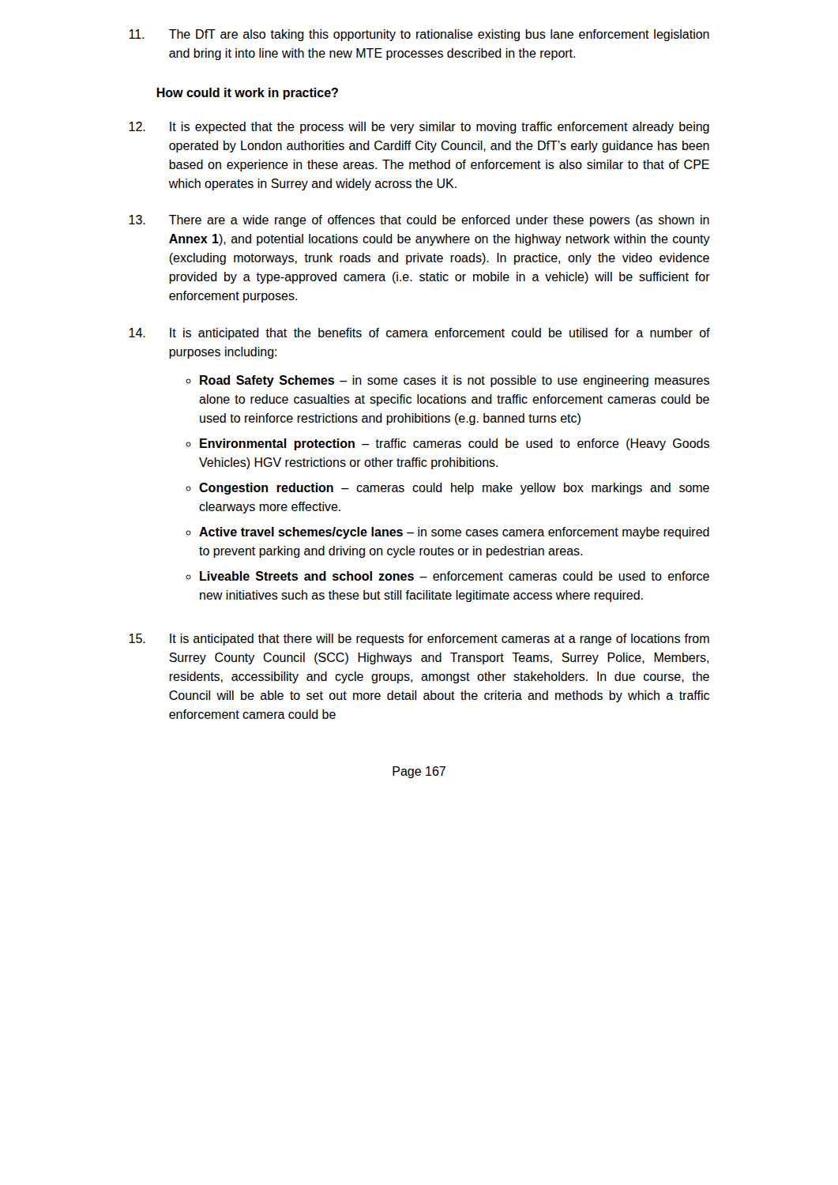11. The DfT are also taking this opportunity to rationalise existing bus lane enforcement legislation and bring it into line with the new MTE processes described in the report.
How could it work in practice?
12. It is expected that the process will be very similar to moving traffic enforcement already being operated by London authorities and Cardiff City Council, and the DfT’s early guidance has been based on experience in these areas. The method of enforcement is also similar to that of CPE which operates in Surrey and widely across the UK.
13. There are a wide range of offences that could be enforced under these powers (as shown in Annex 1), and potential locations could be anywhere on the highway network within the county (excluding motorways, trunk roads and private roads). In practice, only the video evidence provided by a type-approved camera (i.e. static or mobile in a vehicle) will be sufficient for enforcement purposes.
14. It is anticipated that the benefits of camera enforcement could be utilised for a number of purposes including:
Road Safety Schemes – in some cases it is not possible to use engineering measures alone to reduce casualties at specific locations and traffic enforcement cameras could be used to reinforce restrictions and prohibitions (e.g. banned turns etc)
Environmental protection – traffic cameras could be used to enforce (Heavy Goods Vehicles) HGV restrictions or other traffic prohibitions.
Congestion reduction – cameras could help make yellow box markings and some clearways more effective.
Active travel schemes/cycle lanes – in some cases camera enforcement maybe required to prevent parking and driving on cycle routes or in pedestrian areas.
Liveable Streets and school zones – enforcement cameras could be used to enforce new initiatives such as these but still facilitate legitimate access where required.
15. It is anticipated that there will be requests for enforcement cameras at a range of locations from Surrey County Council (SCC) Highways and Transport Teams, Surrey Police, Members, residents, accessibility and cycle groups, amongst other stakeholders. In due course, the Council will be able to set out more detail about the criteria and methods by which a traffic enforcement camera could be
Page 167